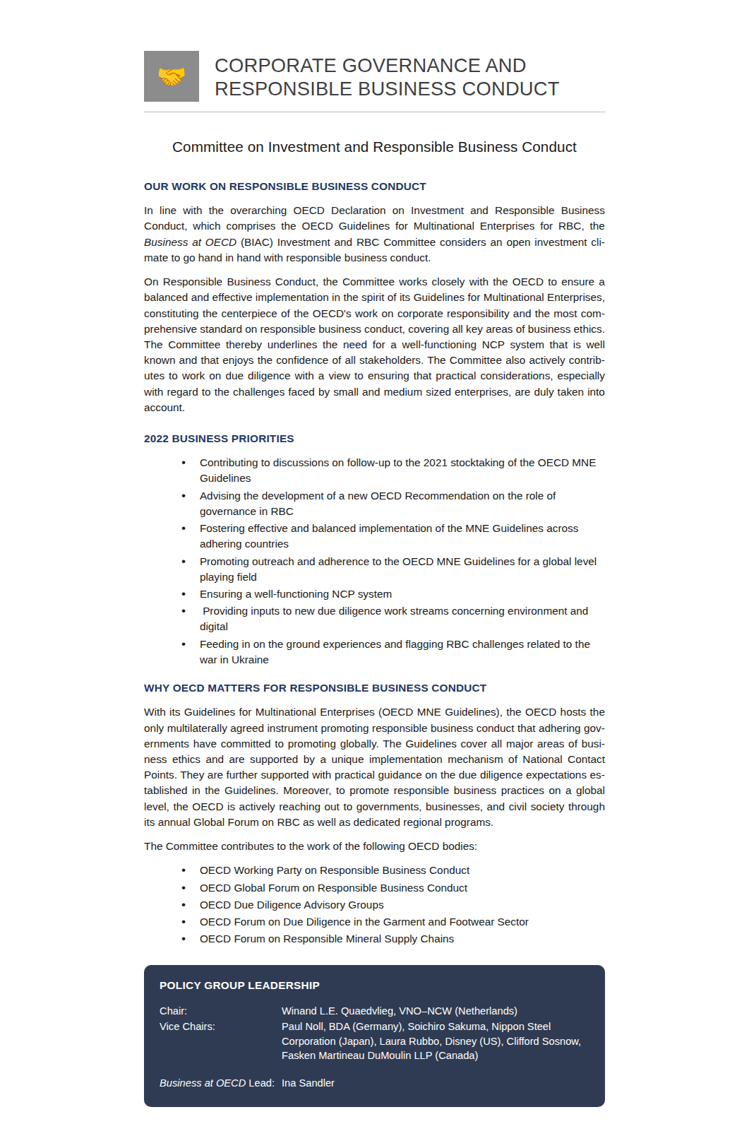🤝
CORPORATE GOVERNANCE AND
RESPONSIBLE BUSINESS CONDUCT
Committee on Investment and Responsible Business Conduct
OUR WORK ON RESPONSIBLE BUSINESS CONDUCT
In line with the overarching OECD Declaration on Investment and Responsible Business Conduct, which comprises the OECD Guidelines for Multinational Enterprises for RBC, the Business at OECD (BIAC) Investment and RBC Committee considers an open investment climate to go hand in hand with responsible business conduct.
On Responsible Business Conduct, the Committee works closely with the OECD to ensure a balanced and effective implementation in the spirit of its Guidelines for Multinational Enterprises, constituting the centerpiece of the OECD's work on corporate responsibility and the most comprehensive standard on responsible business conduct, covering all key areas of business ethics. The Committee thereby underlines the need for a well-functioning NCP system that is well known and that enjoys the confidence of all stakeholders. The Committee also actively contributes to work on due diligence with a view to ensuring that practical considerations, especially with regard to the challenges faced by small and medium sized enterprises, are duly taken into account.
2022 BUSINESS PRIORITIES
Contributing to discussions on follow-up to the 2021 stocktaking of the OECD MNE Guidelines
Advising the development of a new OECD Recommendation on the role of governance in RBC
Fostering effective and balanced implementation of the MNE Guidelines across adhering countries
Promoting outreach and adherence to the OECD MNE Guidelines for a global level playing field
Ensuring a well-functioning NCP system
Providing inputs to new due diligence work streams concerning environment and digital
Feeding in on the ground experiences and flagging RBC challenges related to the war in Ukraine
WHY OECD MATTERS FOR RESPONSIBLE BUSINESS CONDUCT
With its Guidelines for Multinational Enterprises (OECD MNE Guidelines), the OECD hosts the only multilaterally agreed instrument promoting responsible business conduct that adhering governments have committed to promoting globally. The Guidelines cover all major areas of business ethics and are supported by a unique implementation mechanism of National Contact Points. They are further supported with practical guidance on the due diligence expectations established in the Guidelines. Moreover, to promote responsible business practices on a global level, the OECD is actively reaching out to governments, businesses, and civil society through its annual Global Forum on RBC as well as dedicated regional programs.
The Committee contributes to the work of the following OECD bodies:
OECD Working Party on Responsible Business Conduct
OECD Global Forum on Responsible Business Conduct
OECD Due Diligence Advisory Groups
OECD Forum on Due Diligence in the Garment and Footwear Sector
OECD Forum on Responsible Mineral Supply Chains
POLICY GROUP LEADERSHIP
| Chair: | Winand L.E. Quaedvlieg, VNO–NCW (Netherlands) |
| Vice Chairs: | Paul Noll, BDA (Germany), Soichiro Sakuma, Nippon Steel Corporation (Japan), Laura Rubbo, Disney (US), Clifford Sosnow, Fasken Martineau DuMoulin LLP (Canada) |
| Business at OECD Lead: | Ina Sandler |